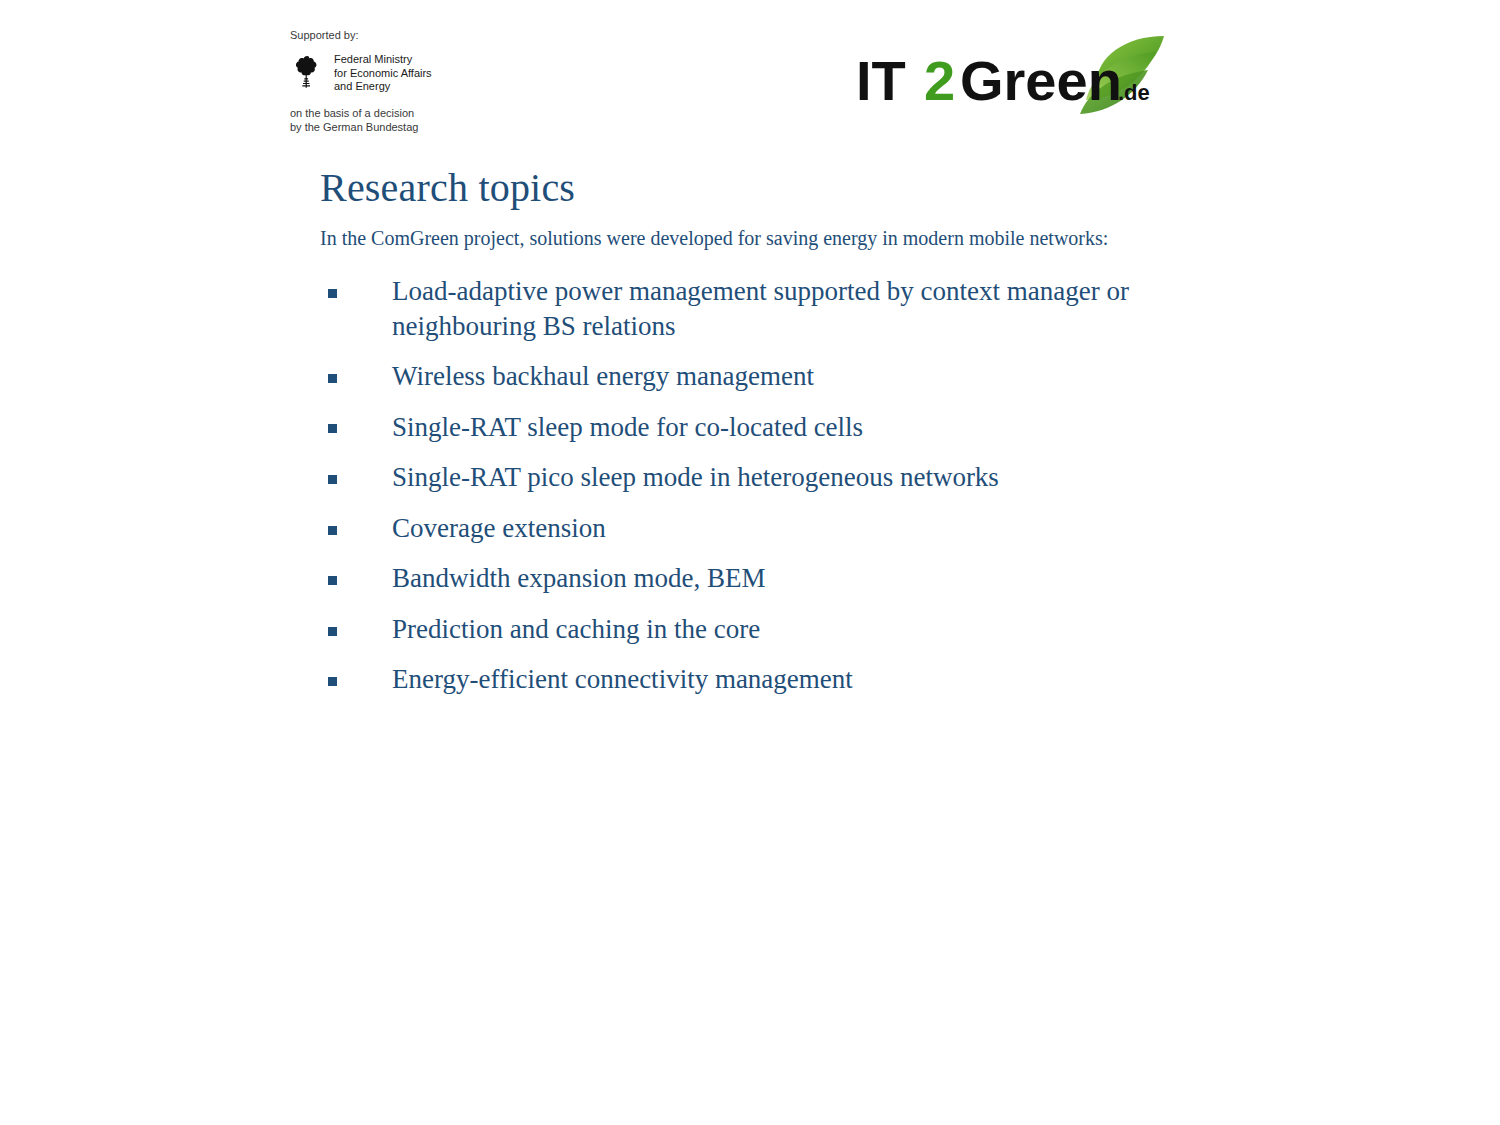Supported by:
Federal Ministry
for Economic Affairs
and Energy
on the basis of a decision
by the German Bundestag
IT 2 Green .de
Research topics
In the ComGreen project, solutions were developed for saving energy in modern mobile networks:
Load-adaptive power management supported by context manager or neighbouring BS relations
Wireless backhaul energy management
Single-RAT sleep mode for co-located cells
Single-RAT pico sleep mode in heterogeneous networks
Coverage extension
Bandwidth expansion mode, BEM
Prediction and caching in the core
Energy-efficient connectivity management